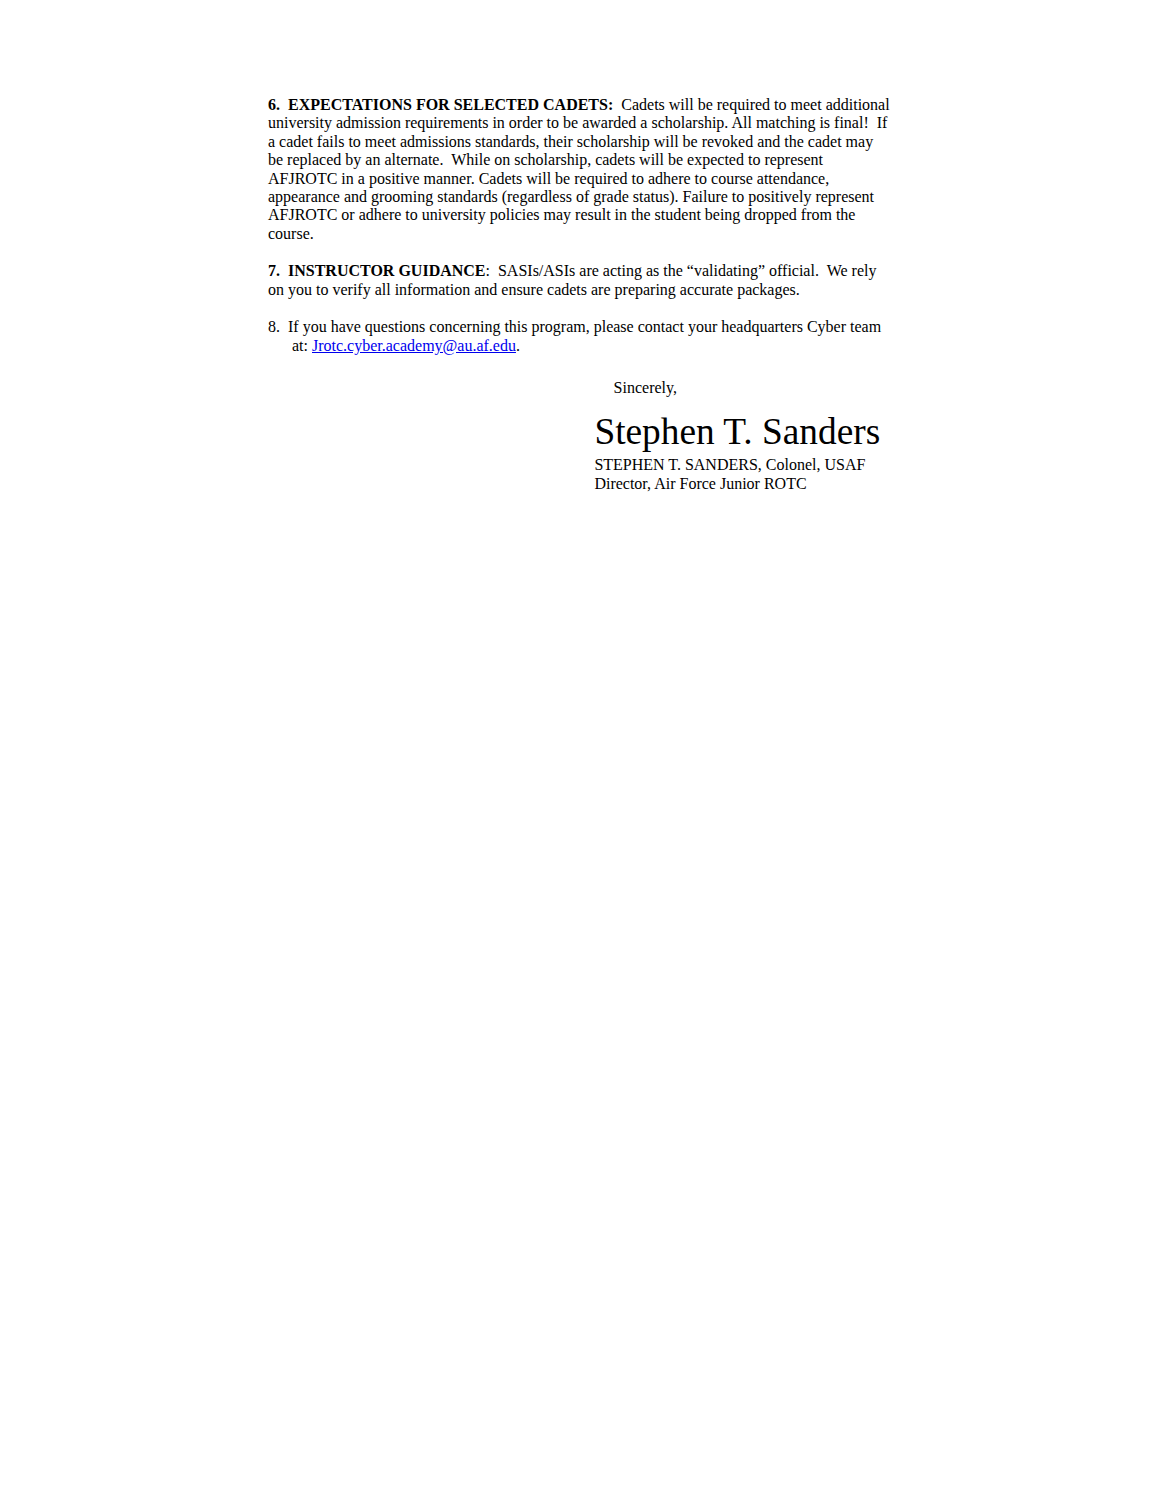6. EXPECTATIONS FOR SELECTED CADETS: Cadets will be required to meet additional university admission requirements in order to be awarded a scholarship. All matching is final! If a cadet fails to meet admissions standards, their scholarship will be revoked and the cadet may be replaced by an alternate. While on scholarship, cadets will be expected to represent AFJROTC in a positive manner. Cadets will be required to adhere to course attendance, appearance and grooming standards (regardless of grade status). Failure to positively represent AFJROTC or adhere to university policies may result in the student being dropped from the course.
7. INSTRUCTOR GUIDANCE: SASIs/ASIs are acting as the “validating” official. We rely on you to verify all information and ensure cadets are preparing accurate packages.
8. If you have questions concerning this program, please contact your headquarters Cyber team at: Jrotc.cyber.academy@au.af.edu.
Sincerely,
Stephen T. Sanders
STEPHEN T. SANDERS, Colonel, USAF
Director, Air Force Junior ROTC